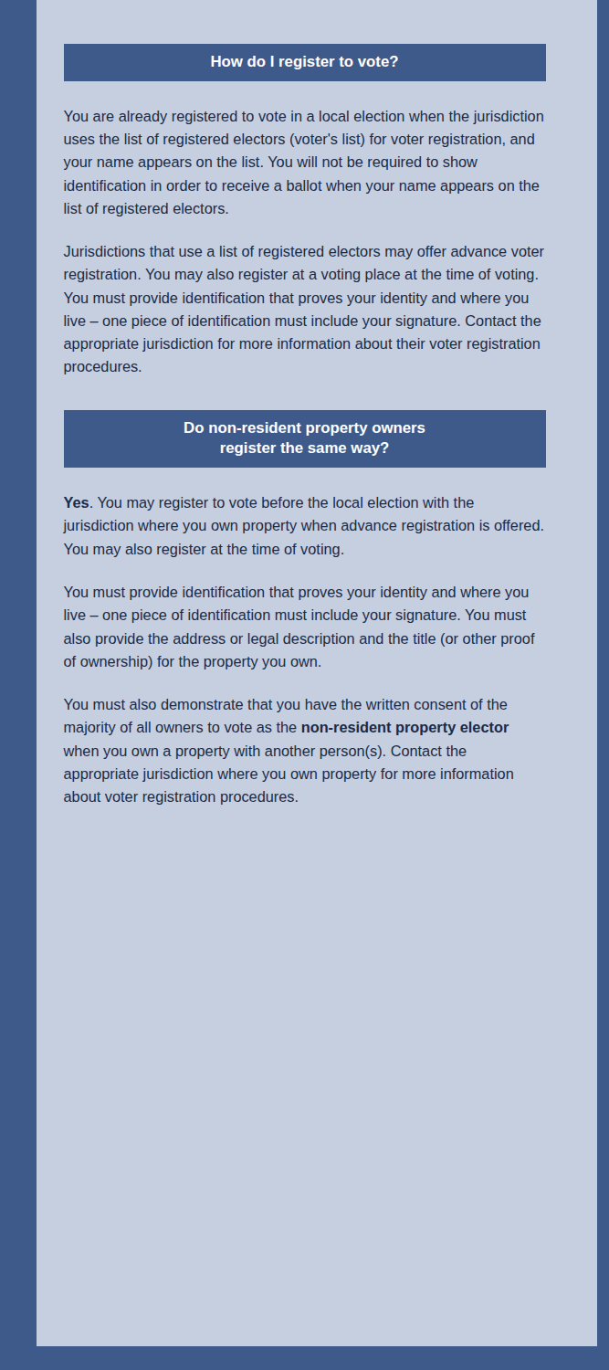How do I register to vote?
You are already registered to vote in a local election when the jurisdiction uses the list of registered electors (voter's list) for voter registration, and your name appears on the list. You will not be required to show identification in order to receive a ballot when your name appears on the list of registered electors.
Jurisdictions that use a list of registered electors may offer advance voter registration. You may also register at a voting place at the time of voting. You must provide identification that proves your identity and where you live – one piece of identification must include your signature. Contact the appropriate jurisdiction for more information about their voter registration procedures.
Do non-resident property owners
register the same way?
Yes. You may register to vote before the local election with the jurisdiction where you own property when advance registration is offered. You may also register at the time of voting.
You must provide identification that proves your identity and where you live – one piece of identification must include your signature. You must also provide the address or legal description and the title (or other proof of ownership) for the property you own.
You must also demonstrate that you have the written consent of the majority of all owners to vote as the non-resident property elector when you own a property with another person(s). Contact the appropriate jurisdiction where you own property for more information about voter registration procedures.